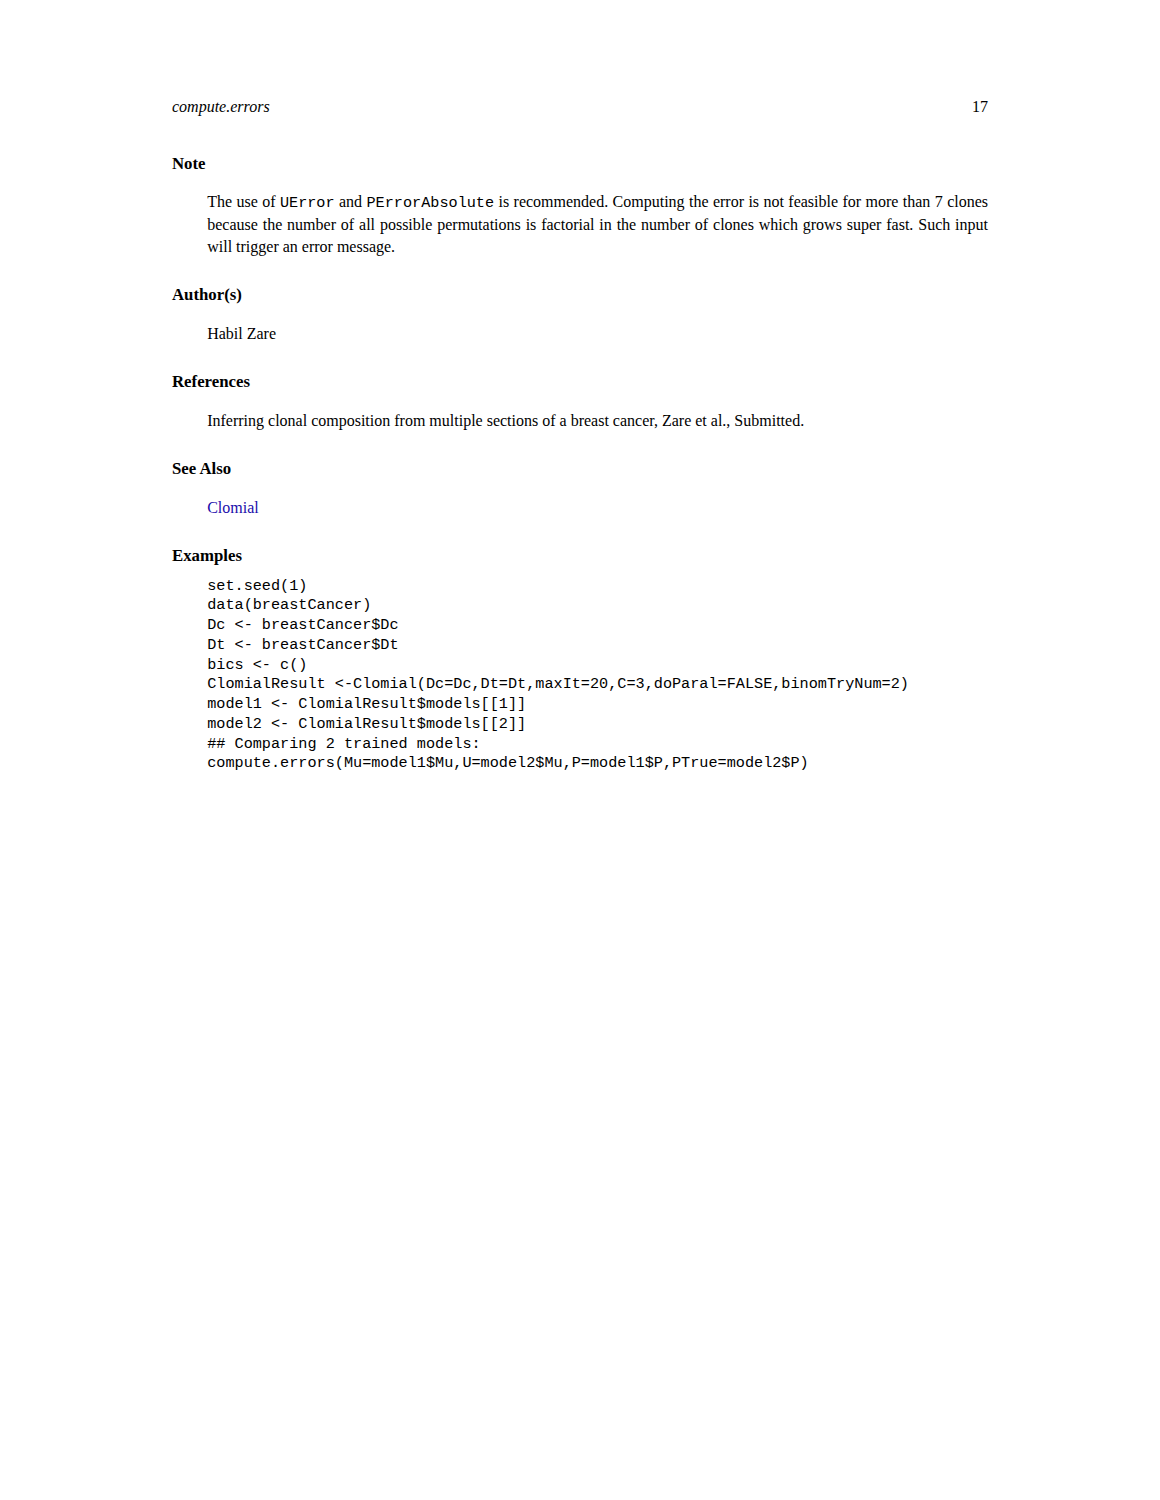compute.errors 17
Note
The use of UError and PErrorAbsolute is recommended. Computing the error is not feasible for more than 7 clones because the number of all possible permutations is factorial in the number of clones which grows super fast. Such input will trigger an error message.
Author(s)
Habil Zare
References
Inferring clonal composition from multiple sections of a breast cancer, Zare et al., Submitted.
See Also
Clomial
Examples
set.seed(1)
data(breastCancer)
Dc <- breastCancer$Dc
Dt <- breastCancer$Dt
bics <- c()
ClomialResult <-Clomial(Dc=Dc,Dt=Dt,maxIt=20,C=3,doParal=FALSE,binomTryNum=2)
model1 <- ClomialResult$models[[1]]
model2 <- ClomialResult$models[[2]]
## Comparing 2 trained models:
compute.errors(Mu=model1$Mu,U=model2$Mu,P=model1$P,PTrue=model2$P)